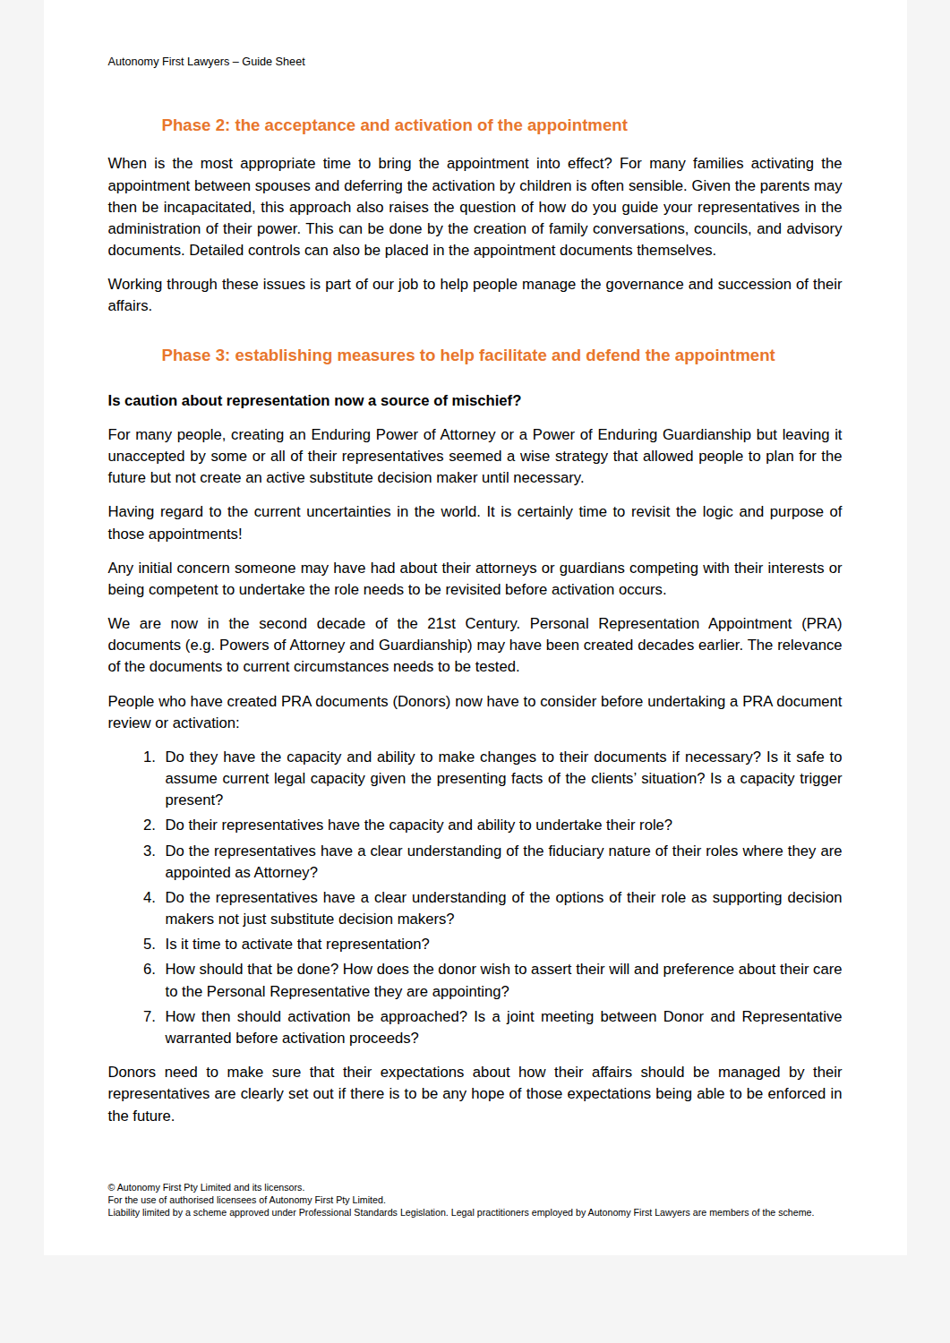Autonomy First Lawyers – Guide Sheet
Phase 2: the acceptance and activation of the appointment
When is the most appropriate time to bring the appointment into effect? For many families activating the appointment between spouses and deferring the activation by children is often sensible. Given the parents may then be incapacitated, this approach also raises the question of how do you guide your representatives in the administration of their power. This can be done by the creation of family conversations, councils, and advisory documents. Detailed controls can also be placed in the appointment documents themselves.
Working through these issues is part of our job to help people manage the governance and succession of their affairs.
Phase 3: establishing measures to help facilitate and defend the appointment
Is caution about representation now a source of mischief?
For many people, creating an Enduring Power of Attorney or a Power of Enduring Guardianship but leaving it unaccepted by some or all of their representatives seemed a wise strategy that allowed people to plan for the future but not create an active substitute decision maker until necessary.
Having regard to the current uncertainties in the world. It is certainly time to revisit the logic and purpose of those appointments!
Any initial concern someone may have had about their attorneys or guardians competing with their interests or being competent to undertake the role needs to be revisited before activation occurs.
We are now in the second decade of the 21st Century. Personal Representation Appointment (PRA) documents (e.g. Powers of Attorney and Guardianship) may have been created decades earlier. The relevance of the documents to current circumstances needs to be tested.
People who have created PRA documents (Donors) now have to consider before undertaking a PRA document review or activation:
Do they have the capacity and ability to make changes to their documents if necessary? Is it safe to assume current legal capacity given the presenting facts of the clients’ situation? Is a capacity trigger present?
Do their representatives have the capacity and ability to undertake their role?
Do the representatives have a clear understanding of the fiduciary nature of their roles where they are appointed as Attorney?
Do the representatives have a clear understanding of the options of their role as supporting decision makers not just substitute decision makers?
Is it time to activate that representation?
How should that be done? How does the donor wish to assert their will and preference about their care to the Personal Representative they are appointing?
How then should activation be approached? Is a joint meeting between Donor and Representative warranted before activation proceeds?
Donors need to make sure that their expectations about how their affairs should be managed by their representatives are clearly set out if there is to be any hope of those expectations being able to be enforced in the future.
© Autonomy First Pty Limited and its licensors.
For the use of authorised licensees of Autonomy First Pty Limited.
Liability limited by a scheme approved under Professional Standards Legislation. Legal practitioners employed by Autonomy First Lawyers are members of the scheme.